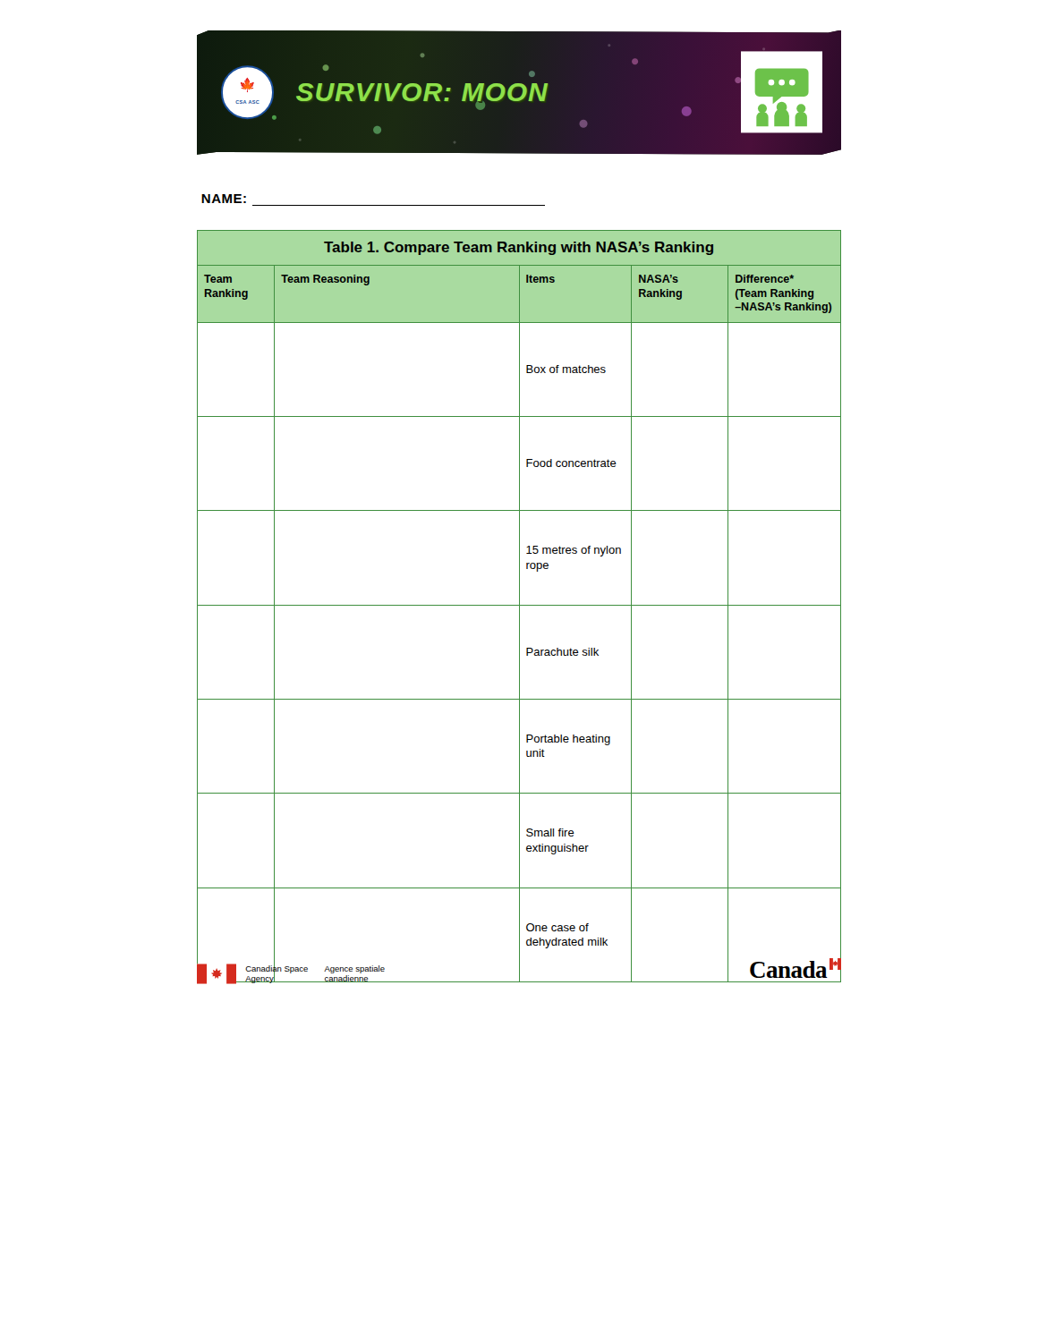🍁 CSA ASC
Survivor: Moon
NAME:
Table 1. Compare Team Ranking with NASA’s Ranking
| Team Ranking | Team Reasoning | Items | NASA’s Ranking | Difference* (Team Ranking –NASA’s Ranking) |
| --- | --- | --- | --- | --- |
| | | Box of matches | | |
| | | Food concentrate | | |
| | | 15 metres of nylon rope | | |
| | | Parachute silk | | |
| | | Portable heating unit | | |
| | | Small fire extinguisher | | |
| | | One case of dehydrated milk | | |
Canadian Space
Agency
Agence spatiale
canadienne
Canada